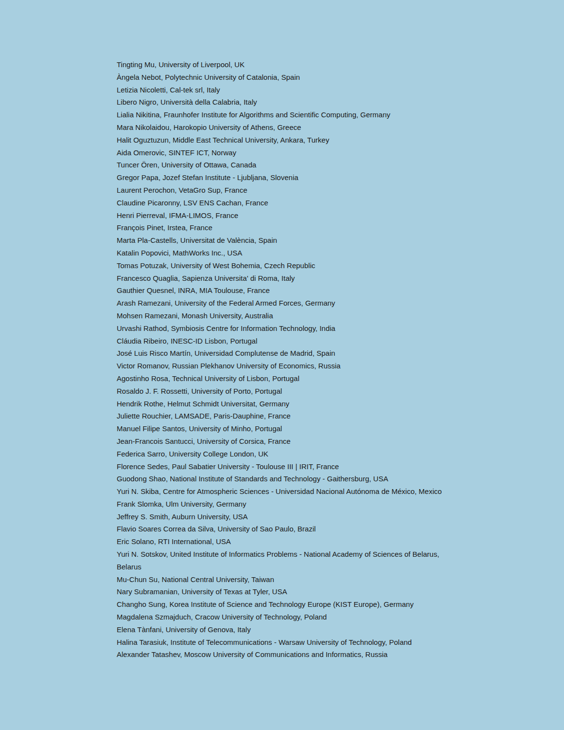Tingting Mu, University of Liverpool, UK
Àngela Nebot, Polytechnic University of Catalonia, Spain
Letizia Nicoletti, Cal-tek srl, Italy
Libero Nigro, Università della Calabria, Italy
Lialia Nikitina, Fraunhofer Institute for Algorithms and Scientific Computing, Germany
Mara Nikolaidou, Harokopio University of Athens, Greece
Halit Oguztuzun, Middle East Technical University, Ankara, Turkey
Aida Omerovic, SINTEF ICT, Norway
Tuncer Ören, University of Ottawa, Canada
Gregor Papa, Jozef Stefan Institute - Ljubljana, Slovenia
Laurent Perochon, VetaGro Sup, France
Claudine Picaronny, LSV ENS Cachan, France
Henri Pierreval, IFMA-LIMOS, France
François Pinet, Irstea, France
Marta Pla-Castells, Universitat de València, Spain
Katalin Popovici, MathWorks Inc., USA
Tomas Potuzak, University of West Bohemia, Czech Republic
Francesco Quaglia, Sapienza Universita' di Roma, Italy
Gauthier Quesnel, INRA, MIA Toulouse, France
Arash Ramezani, University of the Federal Armed Forces, Germany
Mohsen Ramezani, Monash University, Australia
Urvashi Rathod, Symbiosis Centre for Information Technology, India
Cláudia Ribeiro, INESC-ID Lisbon, Portugal
José Luis Risco Martín, Universidad Complutense de Madrid, Spain
Victor Romanov, Russian Plekhanov University of Economics, Russia
Agostinho Rosa, Technical University of Lisbon, Portugal
Rosaldo J. F. Rossetti, University of Porto, Portugal
Hendrik Rothe, Helmut Schmidt Universitat, Germany
Juliette Rouchier, LAMSADE, Paris-Dauphine, France
Manuel Filipe Santos, University of Minho, Portugal
Jean-Francois Santucci, University of Corsica, France
Federica Sarro, University College London, UK
Florence Sedes, Paul Sabatier University - Toulouse III | IRIT, France
Guodong Shao, National Institute of Standards and Technology - Gaithersburg, USA
Yuri N. Skiba, Centre for Atmospheric Sciences - Universidad Nacional Autónoma de México, Mexico
Frank Slomka, Ulm University, Germany
Jeffrey S. Smith, Auburn University, USA
Flavio Soares Correa da Silva, University of Sao Paulo, Brazil
Eric Solano, RTI International, USA
Yuri N. Sotskov, United Institute of Informatics Problems - National Academy of Sciences of Belarus, Belarus
Mu-Chun Su, National Central University, Taiwan
Nary Subramanian, University of Texas at Tyler, USA
Changho Sung, Korea Institute of Science and Technology Europe (KIST Europe), Germany
Magdalena Szmajduch, Cracow University of Technology, Poland
Elena Tànfani, University of Genova, Italy
Halina Tarasiuk, Institute of Telecommunications - Warsaw University of Technology, Poland
Alexander Tatashev, Moscow University of Communications and Informatics, Russia